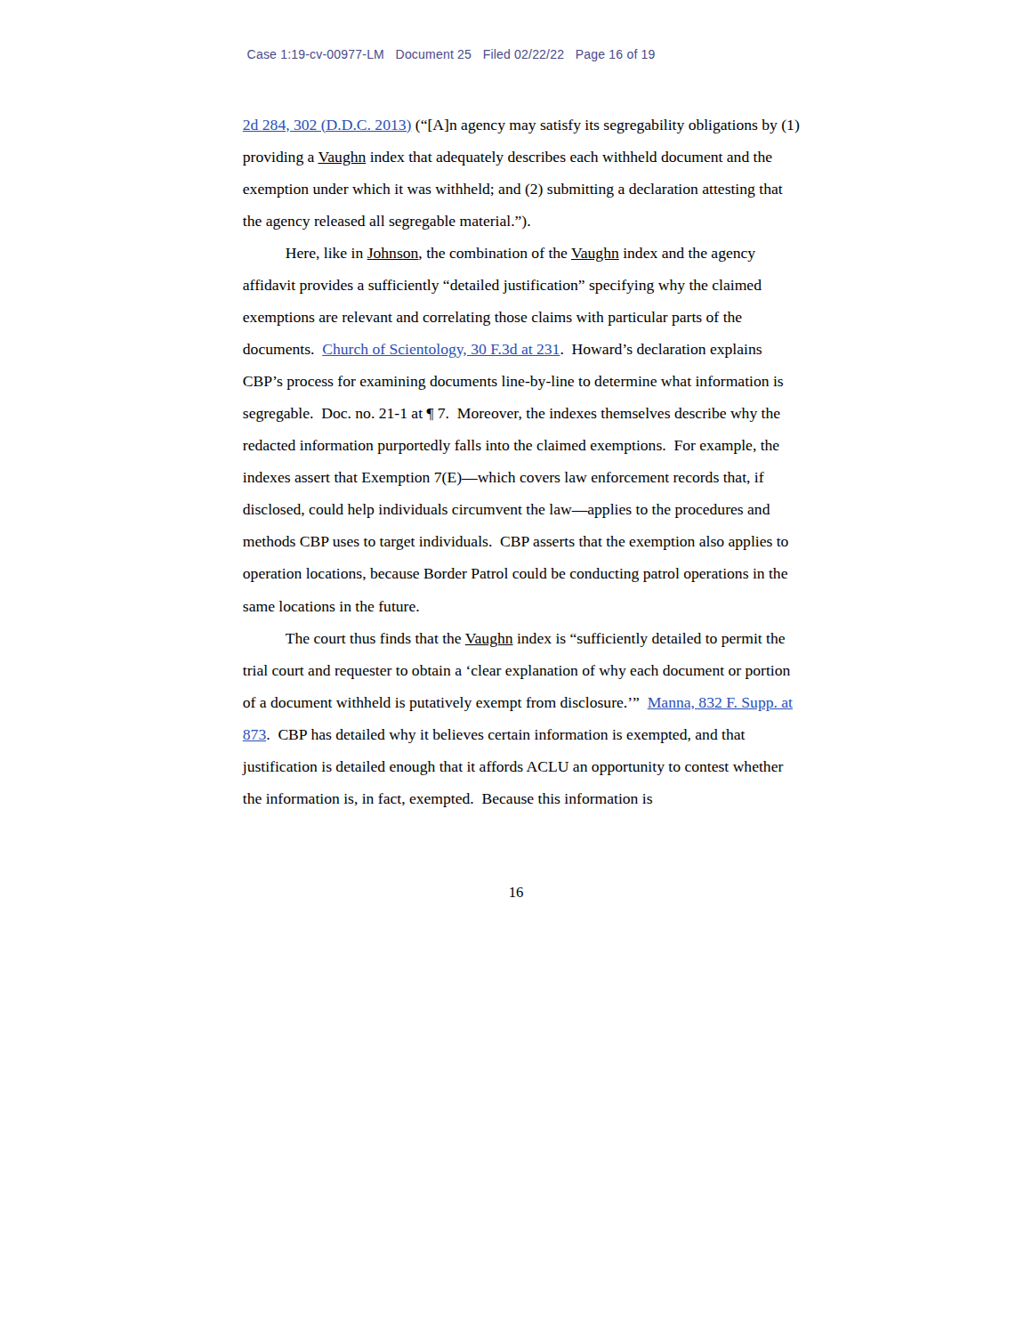Case 1:19-cv-00977-LM Document 25 Filed 02/22/22 Page 16 of 19
2d 284, 302 (D.D.C. 2013) (“[A]n agency may satisfy its segregability obligations by (1) providing a Vaughn index that adequately describes each withheld document and the exemption under which it was withheld; and (2) submitting a declaration attesting that the agency released all segregable material.”).
Here, like in Johnson, the combination of the Vaughn index and the agency affidavit provides a sufficiently “detailed justification” specifying why the claimed exemptions are relevant and correlating those claims with particular parts of the documents. Church of Scientology, 30 F.3d at 231. Howard’s declaration explains CBP’s process for examining documents line-by-line to determine what information is segregable. Doc. no. 21-1 at ¶ 7. Moreover, the indexes themselves describe why the redacted information purportedly falls into the claimed exemptions. For example, the indexes assert that Exemption 7(E)—which covers law enforcement records that, if disclosed, could help individuals circumvent the law—applies to the procedures and methods CBP uses to target individuals. CBP asserts that the exemption also applies to operation locations, because Border Patrol could be conducting patrol operations in the same locations in the future.
The court thus finds that the Vaughn index is “sufficiently detailed to permit the trial court and requester to obtain a ‘clear explanation of why each document or portion of a document withheld is putatively exempt from disclosure.’” Manna, 832 F. Supp. at 873. CBP has detailed why it believes certain information is exempted, and that justification is detailed enough that it affords ACLU an opportunity to contest whether the information is, in fact, exempted. Because this information is
16